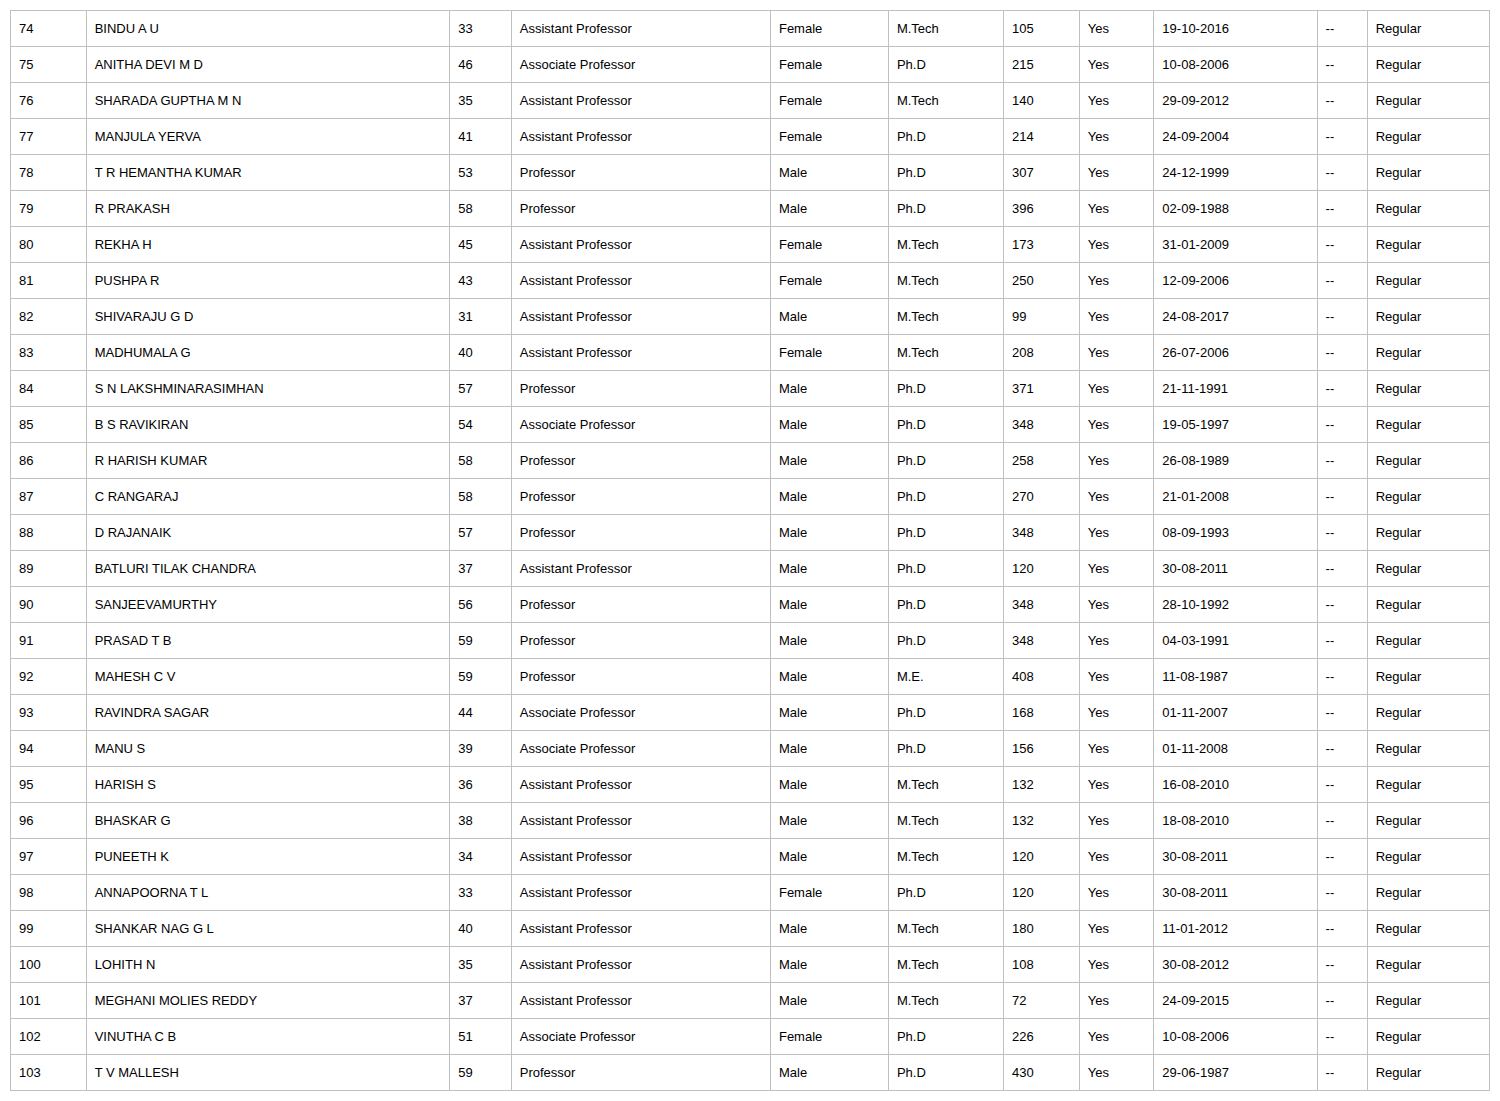| 74 | BINDU A U | 33 | Assistant Professor | Female | M.Tech | 105 | Yes | 19-10-2016 | -- | Regular |
| 75 | ANITHA DEVI M D | 46 | Associate Professor | Female | Ph.D | 215 | Yes | 10-08-2006 | -- | Regular |
| 76 | SHARADA GUPTHA M N | 35 | Assistant Professor | Female | M.Tech | 140 | Yes | 29-09-2012 | -- | Regular |
| 77 | MANJULA YERVA | 41 | Assistant Professor | Female | Ph.D | 214 | Yes | 24-09-2004 | -- | Regular |
| 78 | T R HEMANTHA KUMAR | 53 | Professor | Male | Ph.D | 307 | Yes | 24-12-1999 | -- | Regular |
| 79 | R PRAKASH | 58 | Professor | Male | Ph.D | 396 | Yes | 02-09-1988 | -- | Regular |
| 80 | REKHA H | 45 | Assistant Professor | Female | M.Tech | 173 | Yes | 31-01-2009 | -- | Regular |
| 81 | PUSHPA R | 43 | Assistant Professor | Female | M.Tech | 250 | Yes | 12-09-2006 | -- | Regular |
| 82 | SHIVARAJU G D | 31 | Assistant Professor | Male | M.Tech | 99 | Yes | 24-08-2017 | -- | Regular |
| 83 | MADHUMALA G | 40 | Assistant Professor | Female | M.Tech | 208 | Yes | 26-07-2006 | -- | Regular |
| 84 | S N LAKSHMINARASIMHAN | 57 | Professor | Male | Ph.D | 371 | Yes | 21-11-1991 | -- | Regular |
| 85 | B S RAVIKIRAN | 54 | Associate Professor | Male | Ph.D | 348 | Yes | 19-05-1997 | -- | Regular |
| 86 | R HARISH KUMAR | 58 | Professor | Male | Ph.D | 258 | Yes | 26-08-1989 | -- | Regular |
| 87 | C RANGARAJ | 58 | Professor | Male | Ph.D | 270 | Yes | 21-01-2008 | -- | Regular |
| 88 | D RAJANAIK | 57 | Professor | Male | Ph.D | 348 | Yes | 08-09-1993 | -- | Regular |
| 89 | BATLURI TILAK CHANDRA | 37 | Assistant Professor | Male | Ph.D | 120 | Yes | 30-08-2011 | -- | Regular |
| 90 | SANJEEVAMURTHY | 56 | Professor | Male | Ph.D | 348 | Yes | 28-10-1992 | -- | Regular |
| 91 | PRASAD T B | 59 | Professor | Male | Ph.D | 348 | Yes | 04-03-1991 | -- | Regular |
| 92 | MAHESH C V | 59 | Professor | Male | M.E. | 408 | Yes | 11-08-1987 | -- | Regular |
| 93 | RAVINDRA SAGAR | 44 | Associate Professor | Male | Ph.D | 168 | Yes | 01-11-2007 | -- | Regular |
| 94 | MANU S | 39 | Associate Professor | Male | Ph.D | 156 | Yes | 01-11-2008 | -- | Regular |
| 95 | HARISH S | 36 | Assistant Professor | Male | M.Tech | 132 | Yes | 16-08-2010 | -- | Regular |
| 96 | BHASKAR G | 38 | Assistant Professor | Male | M.Tech | 132 | Yes | 18-08-2010 | -- | Regular |
| 97 | PUNEETH K | 34 | Assistant Professor | Male | M.Tech | 120 | Yes | 30-08-2011 | -- | Regular |
| 98 | ANNAPOORNA T L | 33 | Assistant Professor | Female | Ph.D | 120 | Yes | 30-08-2011 | -- | Regular |
| 99 | SHANKAR NAG G L | 40 | Assistant Professor | Male | M.Tech | 180 | Yes | 11-01-2012 | -- | Regular |
| 100 | LOHITH N | 35 | Assistant Professor | Male | M.Tech | 108 | Yes | 30-08-2012 | -- | Regular |
| 101 | MEGHANI MOLIES REDDY | 37 | Assistant Professor | Male | M.Tech | 72 | Yes | 24-09-2015 | -- | Regular |
| 102 | VINUTHA C B | 51 | Associate Professor | Female | Ph.D | 226 | Yes | 10-08-2006 | -- | Regular |
| 103 | T V MALLESH | 59 | Professor | Male | Ph.D | 430 | Yes | 29-06-1987 | -- | Regular |